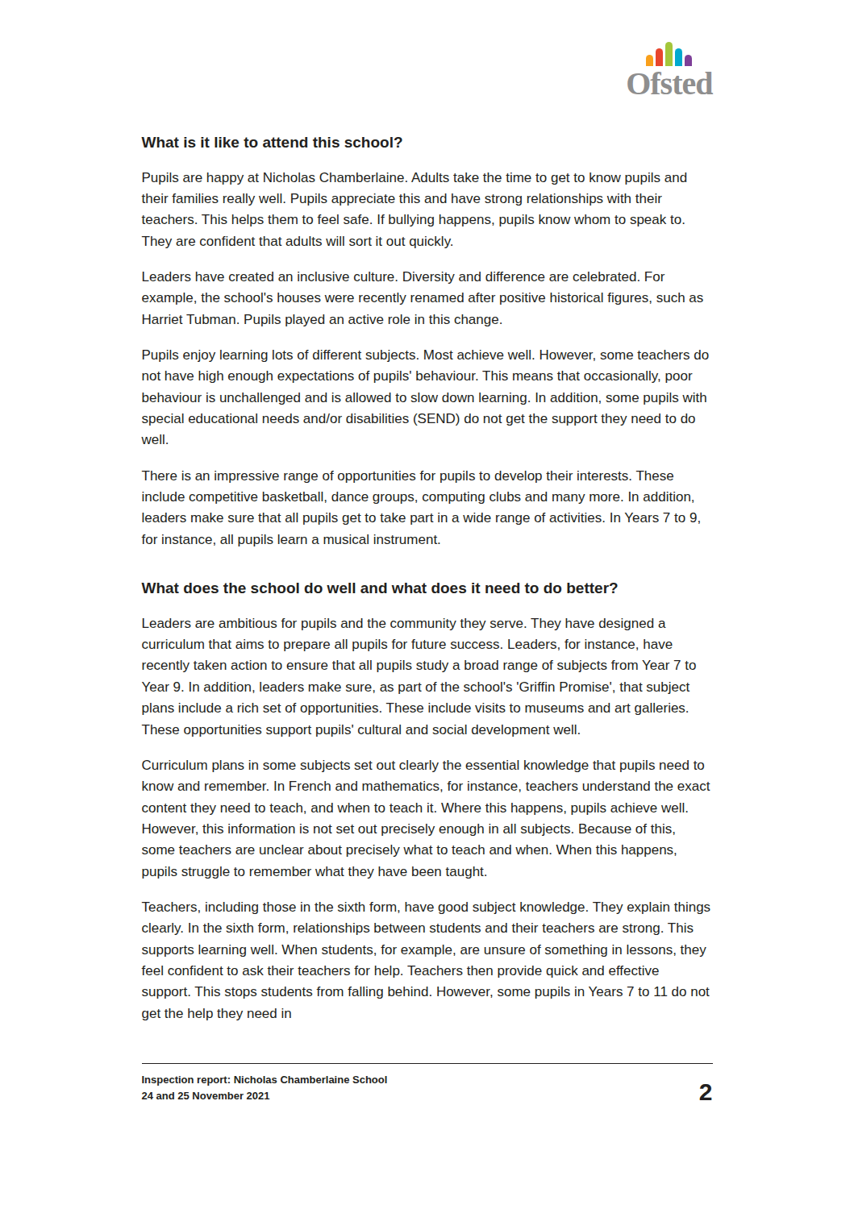Ofsted
What is it like to attend this school?
Pupils are happy at Nicholas Chamberlaine. Adults take the time to get to know pupils and their families really well. Pupils appreciate this and have strong relationships with their teachers. This helps them to feel safe. If bullying happens, pupils know whom to speak to. They are confident that adults will sort it out quickly.
Leaders have created an inclusive culture. Diversity and difference are celebrated. For example, the school's houses were recently renamed after positive historical figures, such as Harriet Tubman. Pupils played an active role in this change.
Pupils enjoy learning lots of different subjects. Most achieve well. However, some teachers do not have high enough expectations of pupils' behaviour. This means that occasionally, poor behaviour is unchallenged and is allowed to slow down learning. In addition, some pupils with special educational needs and/or disabilities (SEND) do not get the support they need to do well.
There is an impressive range of opportunities for pupils to develop their interests. These include competitive basketball, dance groups, computing clubs and many more. In addition, leaders make sure that all pupils get to take part in a wide range of activities. In Years 7 to 9, for instance, all pupils learn a musical instrument.
What does the school do well and what does it need to do better?
Leaders are ambitious for pupils and the community they serve. They have designed a curriculum that aims to prepare all pupils for future success. Leaders, for instance, have recently taken action to ensure that all pupils study a broad range of subjects from Year 7 to Year 9. In addition, leaders make sure, as part of the school's 'Griffin Promise', that subject plans include a rich set of opportunities. These include visits to museums and art galleries. These opportunities support pupils' cultural and social development well.
Curriculum plans in some subjects set out clearly the essential knowledge that pupils need to know and remember. In French and mathematics, for instance, teachers understand the exact content they need to teach, and when to teach it. Where this happens, pupils achieve well. However, this information is not set out precisely enough in all subjects. Because of this, some teachers are unclear about precisely what to teach and when. When this happens, pupils struggle to remember what they have been taught.
Teachers, including those in the sixth form, have good subject knowledge. They explain things clearly. In the sixth form, relationships between students and their teachers are strong. This supports learning well. When students, for example, are unsure of something in lessons, they feel confident to ask their teachers for help. Teachers then provide quick and effective support. This stops students from falling behind. However, some pupils in Years 7 to 11 do not get the help they need in
Inspection report: Nicholas Chamberlaine School
24 and 25 November 2021
2